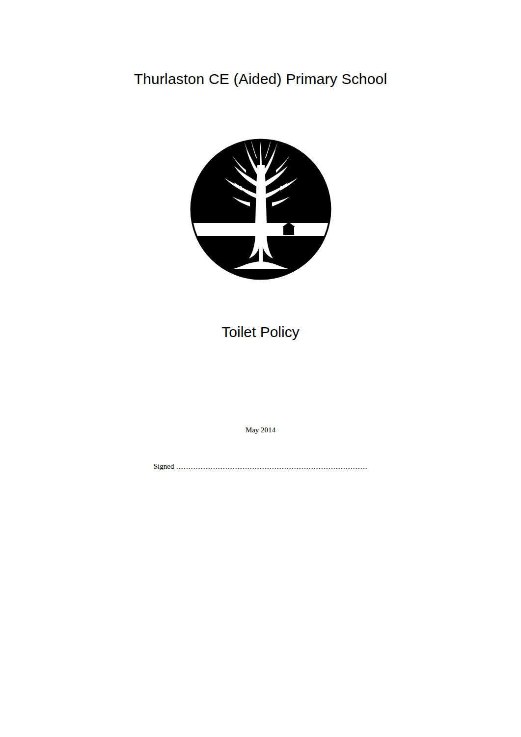Thurlaston CE (Aided) Primary School
Toilet Policy
May 2014
Signed ……………………………………………………………………